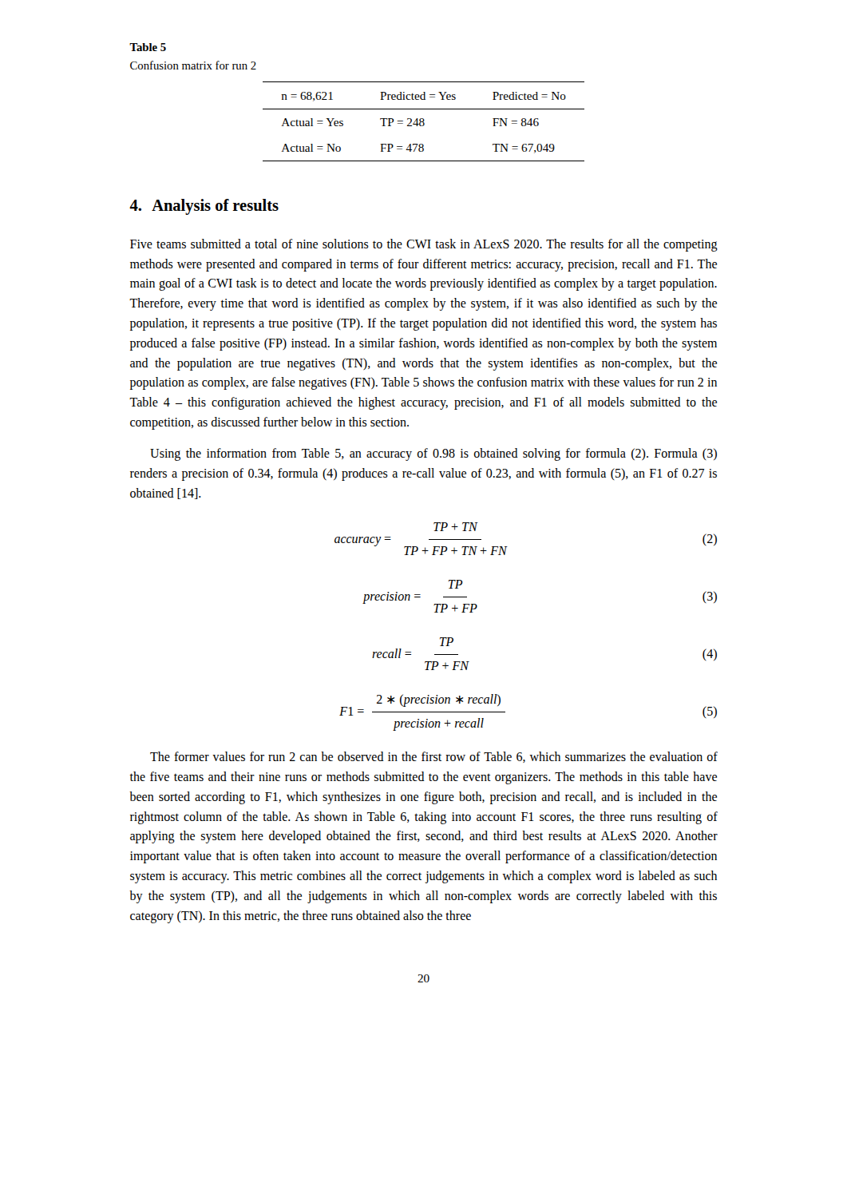Table 5 Confusion matrix for run 2
| n = 68,621 | Predicted = Yes | Predicted = No |
| --- | --- | --- |
| Actual = Yes | TP = 248 | FN = 846 |
| Actual = No | FP = 478 | TN = 67,049 |
4. Analysis of results
Five teams submitted a total of nine solutions to the CWI task in ALexS 2020. The results for all the competing methods were presented and compared in terms of four different metrics: accuracy, precision, recall and F1. The main goal of a CWI task is to detect and locate the words previously identified as complex by a target population. Therefore, every time that word is identified as complex by the system, if it was also identified as such by the population, it represents a true positive (TP). If the target population did not identified this word, the system has produced a false positive (FP) instead. In a similar fashion, words identified as non-complex by both the system and the population are true negatives (TN), and words that the system identifies as non-complex, but the population as complex, are false negatives (FN). Table 5 shows the confusion matrix with these values for run 2 in Table 4 – this configuration achieved the highest accuracy, precision, and F1 of all models submitted to the competition, as discussed further below in this section.
Using the information from Table 5, an accuracy of 0.98 is obtained solving for formula (2). Formula (3) renders a precision of 0.34, formula (4) produces a re-call value of 0.23, and with formula (5), an F1 of 0.27 is obtained [14].
accuracy = TP + TN TP + FP + TN + FN (2)
precision = TP TP + FP (3)
recall = TP TP + FN (4)
F1 = 2 ∗ (precision ∗ recall) precision + recall (5)
The former values for run 2 can be observed in the first row of Table 6, which summarizes the evaluation of the five teams and their nine runs or methods submitted to the event organizers. The methods in this table have been sorted according to F1, which synthesizes in one figure both, precision and recall, and is included in the rightmost column of the table. As shown in Table 6, taking into account F1 scores, the three runs resulting of applying the system here developed obtained the first, second, and third best results at ALexS 2020. Another important value that is often taken into account to measure the overall performance of a classification/detection system is accuracy. This metric combines all the correct judgements in which a complex word is labeled as such by the system (TP), and all the judgements in which all non-complex words are correctly labeled with this category (TN). In this metric, the three runs obtained also the three
20